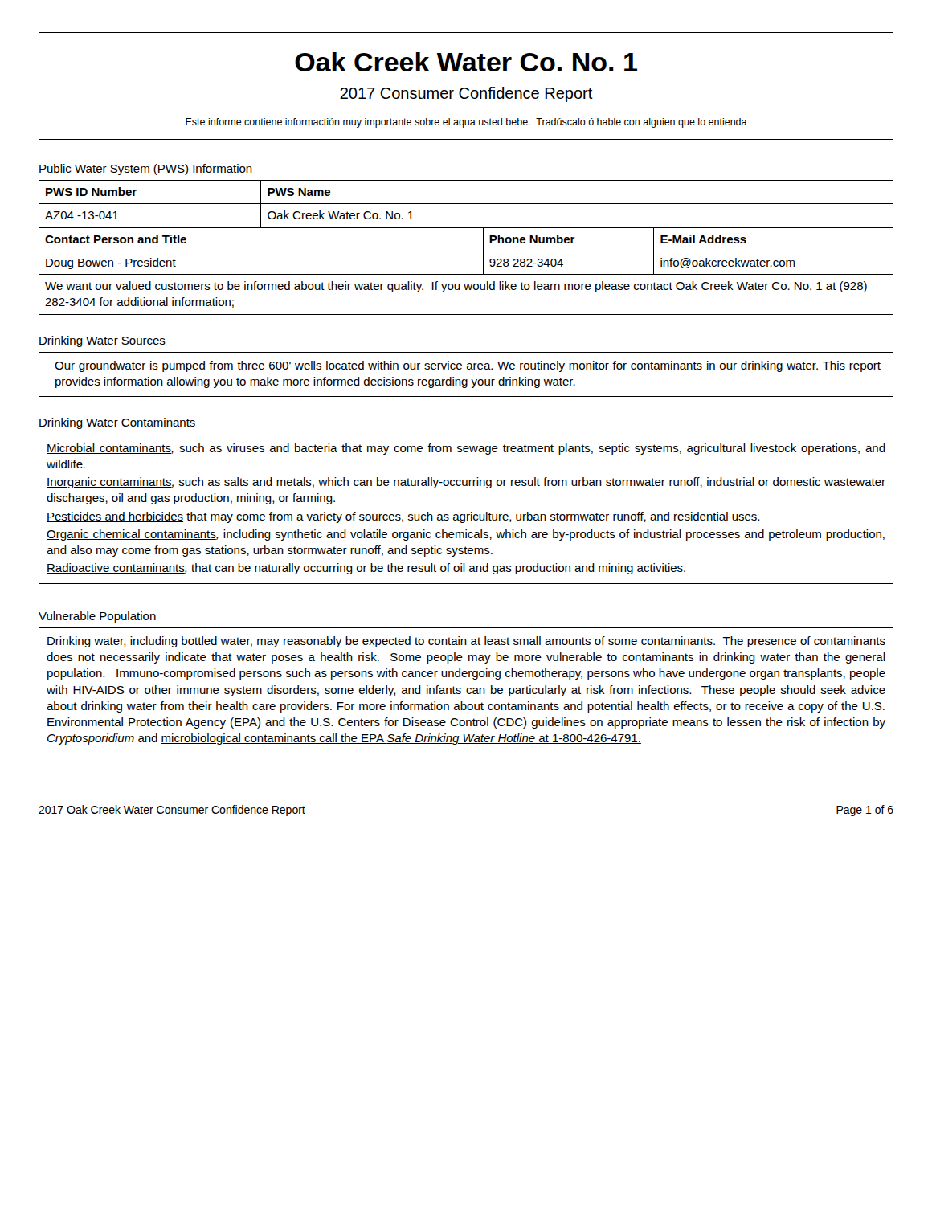Oak Creek Water Co. No. 1
2017 Consumer Confidence Report
Este informe contiene informactión muy importante sobre el aqua usted bebe. Tradúscalo ó hable con alguien que lo entienda
Public Water System (PWS) Information
| PWS ID Number | PWS Name |
| --- | --- |
| AZ04 -13-041 | Oak Creek Water Co. No. 1 |
| Contact Person and Title | Phone Number | E-Mail Address |
| Doug Bowen - President | 928 282-3404 | info@oakcreekwater.com |
| We want our valued customers to be informed about their water quality. If you would like to learn more please contact Oak Creek Water Co. No. 1 at (928) 282-3404 for additional information; |
Drinking Water Sources
Our groundwater is pumped from three 600' wells located within our service area. We routinely monitor for contaminants in our drinking water. This report provides information allowing you to make more informed decisions regarding your drinking water.
Drinking Water Contaminants
Microbial contaminants, such as viruses and bacteria that may come from sewage treatment plants, septic systems, agricultural livestock operations, and wildlife.
Inorganic contaminants, such as salts and metals, which can be naturally-occurring or result from urban stormwater runoff, industrial or domestic wastewater discharges, oil and gas production, mining, or farming.
Pesticides and herbicides that may come from a variety of sources, such as agriculture, urban stormwater runoff, and residential uses.
Organic chemical contaminants, including synthetic and volatile organic chemicals, which are by-products of industrial processes and petroleum production, and also may come from gas stations, urban stormwater runoff, and septic systems.
Radioactive contaminants, that can be naturally occurring or be the result of oil and gas production and mining activities.
Vulnerable Population
Drinking water, including bottled water, may reasonably be expected to contain at least small amounts of some contaminants. The presence of contaminants does not necessarily indicate that water poses a health risk. Some people may be more vulnerable to contaminants in drinking water than the general population. Immuno-compromised persons such as persons with cancer undergoing chemotherapy, persons who have undergone organ transplants, people with HIV-AIDS or other immune system disorders, some elderly, and infants can be particularly at risk from infections. These people should seek advice about drinking water from their health care providers. For more information about contaminants and potential health effects, or to receive a copy of the U.S. Environmental Protection Agency (EPA) and the U.S. Centers for Disease Control (CDC) guidelines on appropriate means to lessen the risk of infection by Cryptosporidium and microbiological contaminants call the EPA Safe Drinking Water Hotline at 1-800-426-4791.
2017 Oak Creek Water Consumer Confidence Report Page 1 of 6